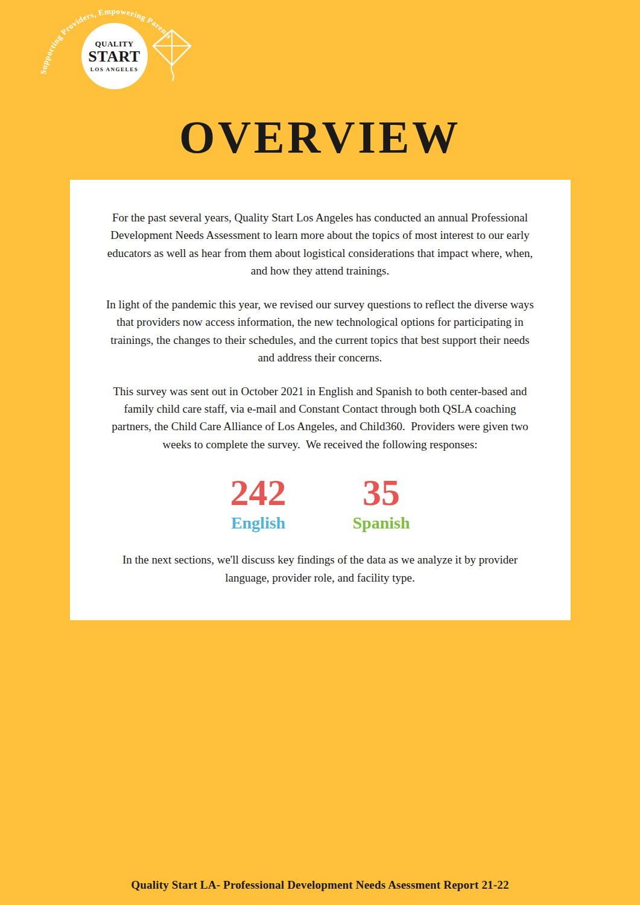Supporting Providers, Empowering Parents
QUALITY START LOS ANGELES
OVERVIEW
For the past several years, Quality Start Los Angeles has conducted an annual Professional Development Needs Assessment to learn more about the topics of most interest to our early educators as well as hear from them about logistical considerations that impact where, when, and how they attend trainings.
In light of the pandemic this year, we revised our survey questions to reflect the diverse ways that providers now access information, the new technological options for participating in trainings, the changes to their schedules, and the current topics that best support their needs and address their concerns.
This survey was sent out in October 2021 in English and Spanish to both center-based and family child care staff, via e-mail and Constant Contact through both QSLA coaching partners, the Child Care Alliance of Los Angeles, and Child360. Providers were given two weeks to complete the survey. We received the following responses:
242
English
35
Spanish
In the next sections, we'll discuss key findings of the data as we analyze it by provider language, provider role, and facility type.
Quality Start LA- Professional Development Needs Asessment Report 21-22